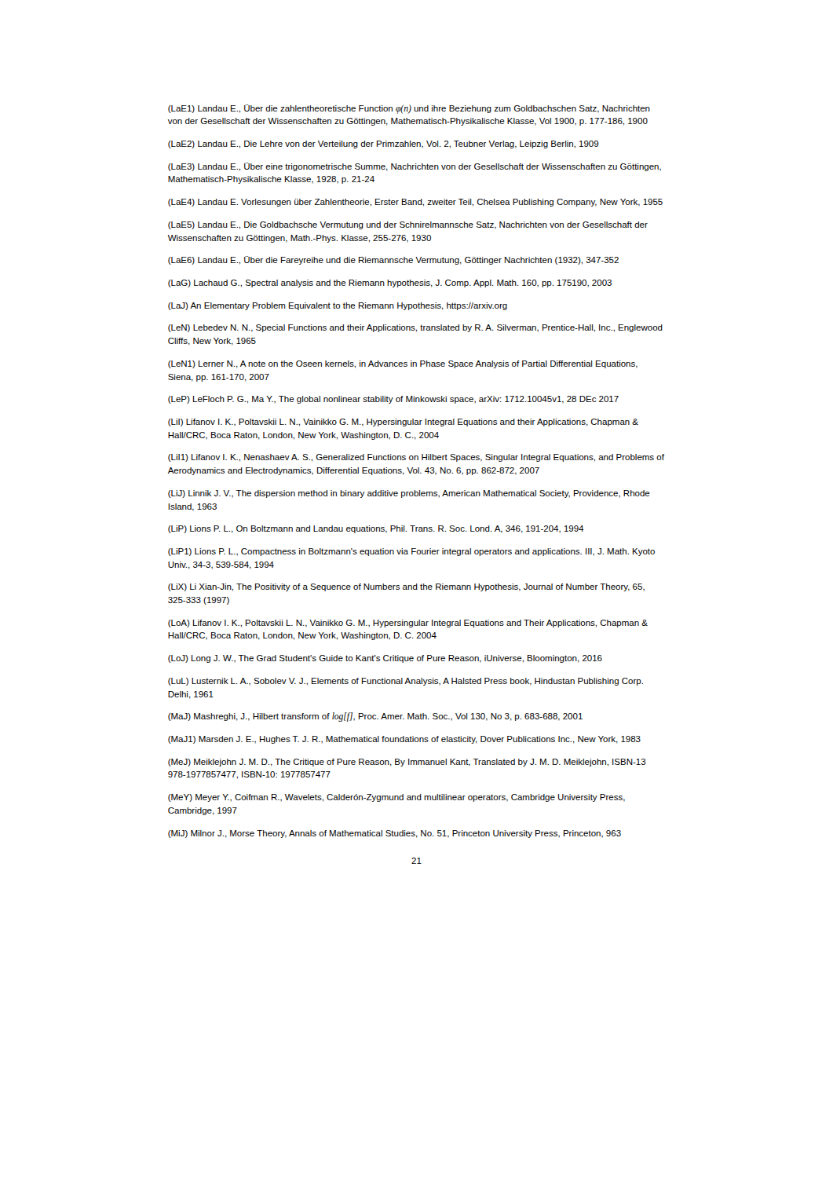(LaE1) Landau E., Über die zahlentheoretische Function φ(n) und ihre Beziehung zum Goldbachschen Satz, Nachrichten von der Gesellschaft der Wissenschaften zu Göttingen, Mathematisch-Physikalische Klasse, Vol 1900, p. 177-186, 1900
(LaE2) Landau E., Die Lehre von der Verteilung der Primzahlen, Vol. 2, Teubner Verlag, Leipzig Berlin, 1909
(LaE3) Landau E., Über eine trigonometrische Summe, Nachrichten von der Gesellschaft der Wissenschaften zu Göttingen, Mathematisch-Physikalische Klasse, 1928, p. 21-24
(LaE4) Landau E. Vorlesungen über Zahlentheorie, Erster Band, zweiter Teil, Chelsea Publishing Company, New York, 1955
(LaE5) Landau E., Die Goldbachsche Vermutung und der Schnirelmannsche Satz, Nachrichten von der Gesellschaft der Wissenschaften zu Göttingen, Math.-Phys. Klasse, 255-276, 1930
(LaE6) Landau E., Über die Fareyreihe und die Riemannsche Vermutung, Göttinger Nachrichten (1932), 347-352
(LaG) Lachaud G., Spectral analysis and the Riemann hypothesis, J. Comp. Appl. Math. 160, pp. 175190, 2003
(LaJ) An Elementary Problem Equivalent to the Riemann Hypothesis, https://arxiv.org
(LeN) Lebedev N. N., Special Functions and their Applications, translated by R. A. Silverman, Prentice-Hall, Inc., Englewood Cliffs, New York, 1965
(LeN1) Lerner N., A note on the Oseen kernels, in Advances in Phase Space Analysis of Partial Differential Equations, Siena, pp. 161-170, 2007
(LeP) LeFloch P. G., Ma Y., The global nonlinear stability of Minkowski space, arXiv: 1712.10045v1, 28 DEc 2017
(LiI) Lifanov I. K., Poltavskii L. N., Vainikko G. M., Hypersingular Integral Equations and their Applications, Chapman & Hall/CRC, Boca Raton, London, New York, Washington, D. C., 2004
(LiI1) Lifanov I. K., Nenashaev A. S., Generalized Functions on Hilbert Spaces, Singular Integral Equations, and Problems of Aerodynamics and Electrodynamics, Differential Equations, Vol. 43, No. 6, pp. 862-872, 2007
(LiJ) Linnik J. V., The dispersion method in binary additive problems, American Mathematical Society, Providence, Rhode Island, 1963
(LiP) Lions P. L., On Boltzmann and Landau equations, Phil. Trans. R. Soc. Lond. A, 346, 191-204, 1994
(LiP1) Lions P. L., Compactness in Boltzmann's equation via Fourier integral operators and applications. III, J. Math. Kyoto Univ., 34-3, 539-584, 1994
(LiX) Li Xian-Jin, The Positivity of a Sequence of Numbers and the Riemann Hypothesis, Journal of Number Theory, 65, 325-333 (1997)
(LoA) Lifanov I. K., Poltavskii L. N., Vainikko G. M., Hypersingular Integral Equations and Their Applications, Chapman & Hall/CRC, Boca Raton, London, New York, Washington, D. C. 2004
(LoJ) Long J. W., The Grad Student's Guide to Kant's Critique of Pure Reason, iUniverse, Bloomington, 2016
(LuL) Lusternik L. A., Sobolev V. J., Elements of Functional Analysis, A Halsted Press book, Hindustan Publishing Corp. Delhi, 1961
(MaJ) Mashreghi, J., Hilbert transform of log[f], Proc. Amer. Math. Soc., Vol 130, No 3, p. 683-688, 2001
(MaJ1) Marsden J. E., Hughes T. J. R., Mathematical foundations of elasticity, Dover Publications Inc., New York, 1983
(MeJ) Meiklejohn J. M. D., The Critique of Pure Reason, By Immanuel Kant, Translated by J. M. D. Meiklejohn, ISBN-13 978-1977857477, ISBN-10: 1977857477
(MeY) Meyer Y., Coifman R., Wavelets, Calderón-Zygmund and multilinear operators, Cambridge University Press, Cambridge, 1997
(MiJ) Milnor J., Morse Theory, Annals of Mathematical Studies, No. 51, Princeton University Press, Princeton, 963
21